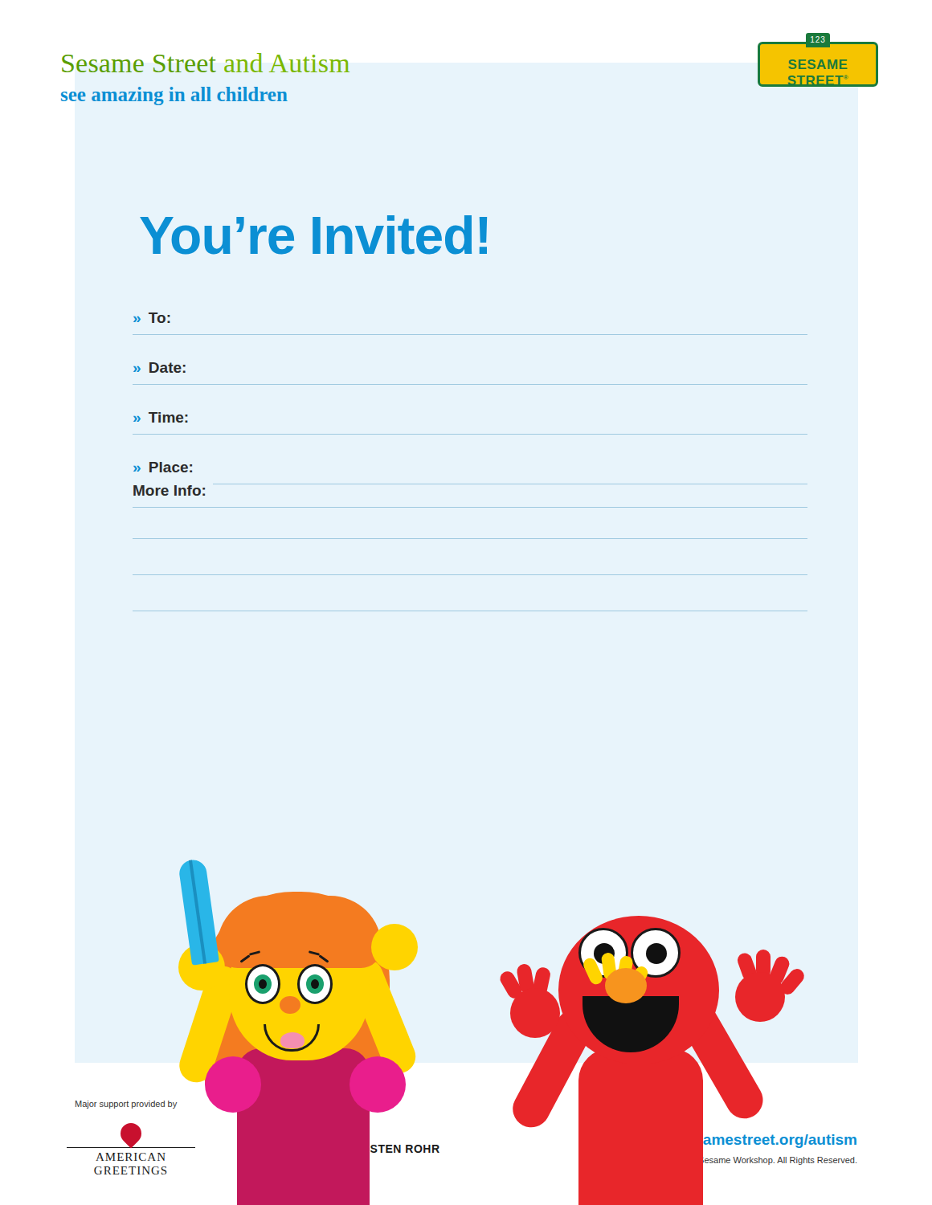Sesame Street and Autism
see amazing in all children
123 SESAME STREET®
You’re Invited!
» To:
» Date:
» Time:
» Place:
More Info:
Major support provided by
Generous support provided by
AMERICAN GREETINGS
ROBERT R.
McCORMICK
FOUNDATION
KRISTEN ROHR
sesamestreet.org/autism
©/TM 2015 Sesame Workshop. All Rights Reserved.